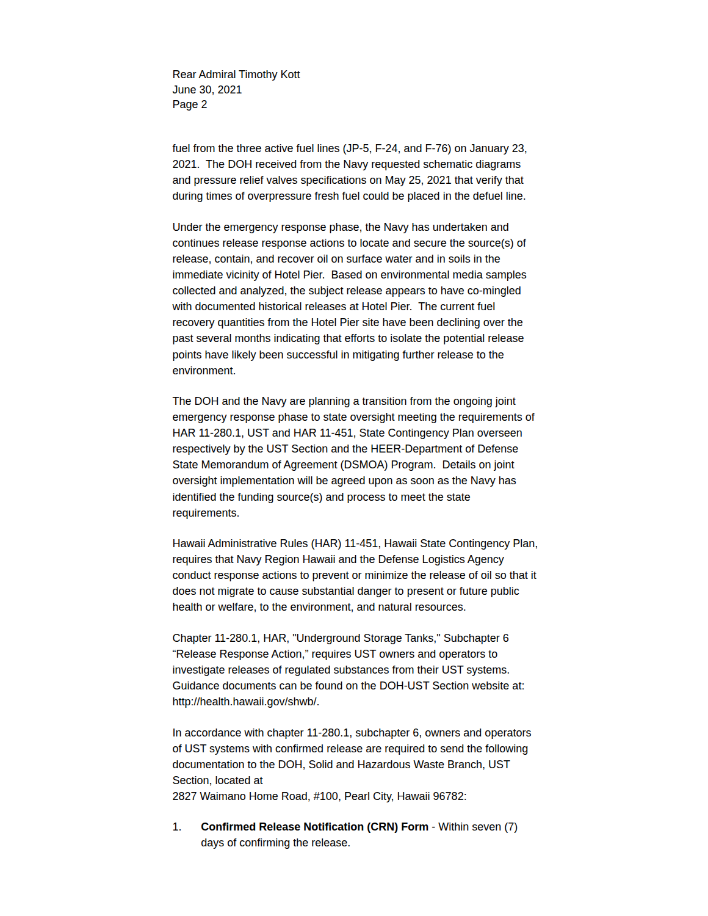Rear Admiral Timothy Kott
June 30, 2021
Page 2
fuel from the three active fuel lines (JP-5, F-24, and F-76) on January 23, 2021. The DOH received from the Navy requested schematic diagrams and pressure relief valves specifications on May 25, 2021 that verify that during times of overpressure fresh fuel could be placed in the defuel line.
Under the emergency response phase, the Navy has undertaken and continues release response actions to locate and secure the source(s) of release, contain, and recover oil on surface water and in soils in the immediate vicinity of Hotel Pier. Based on environmental media samples collected and analyzed, the subject release appears to have co-mingled with documented historical releases at Hotel Pier. The current fuel recovery quantities from the Hotel Pier site have been declining over the past several months indicating that efforts to isolate the potential release points have likely been successful in mitigating further release to the environment.
The DOH and the Navy are planning a transition from the ongoing joint emergency response phase to state oversight meeting the requirements of HAR 11-280.1, UST and HAR 11-451, State Contingency Plan overseen respectively by the UST Section and the HEER-Department of Defense State Memorandum of Agreement (DSMOA) Program. Details on joint oversight implementation will be agreed upon as soon as the Navy has identified the funding source(s) and process to meet the state requirements.
Hawaii Administrative Rules (HAR) 11-451, Hawaii State Contingency Plan, requires that Navy Region Hawaii and the Defense Logistics Agency conduct response actions to prevent or minimize the release of oil so that it does not migrate to cause substantial danger to present or future public health or welfare, to the environment, and natural resources.
Chapter 11-280.1, HAR, "Underground Storage Tanks," Subchapter 6 “Release Response Action,” requires UST owners and operators to investigate releases of regulated substances from their UST systems. Guidance documents can be found on the DOH-UST Section website at: http://health.hawaii.gov/shwb/.
In accordance with chapter 11-280.1, subchapter 6, owners and operators of UST systems with confirmed release are required to send the following documentation to the DOH, Solid and Hazardous Waste Branch, UST Section, located at
2827 Waimano Home Road, #100, Pearl City, Hawaii 96782:
1. Confirmed Release Notification (CRN) Form - Within seven (7) days of confirming the release.